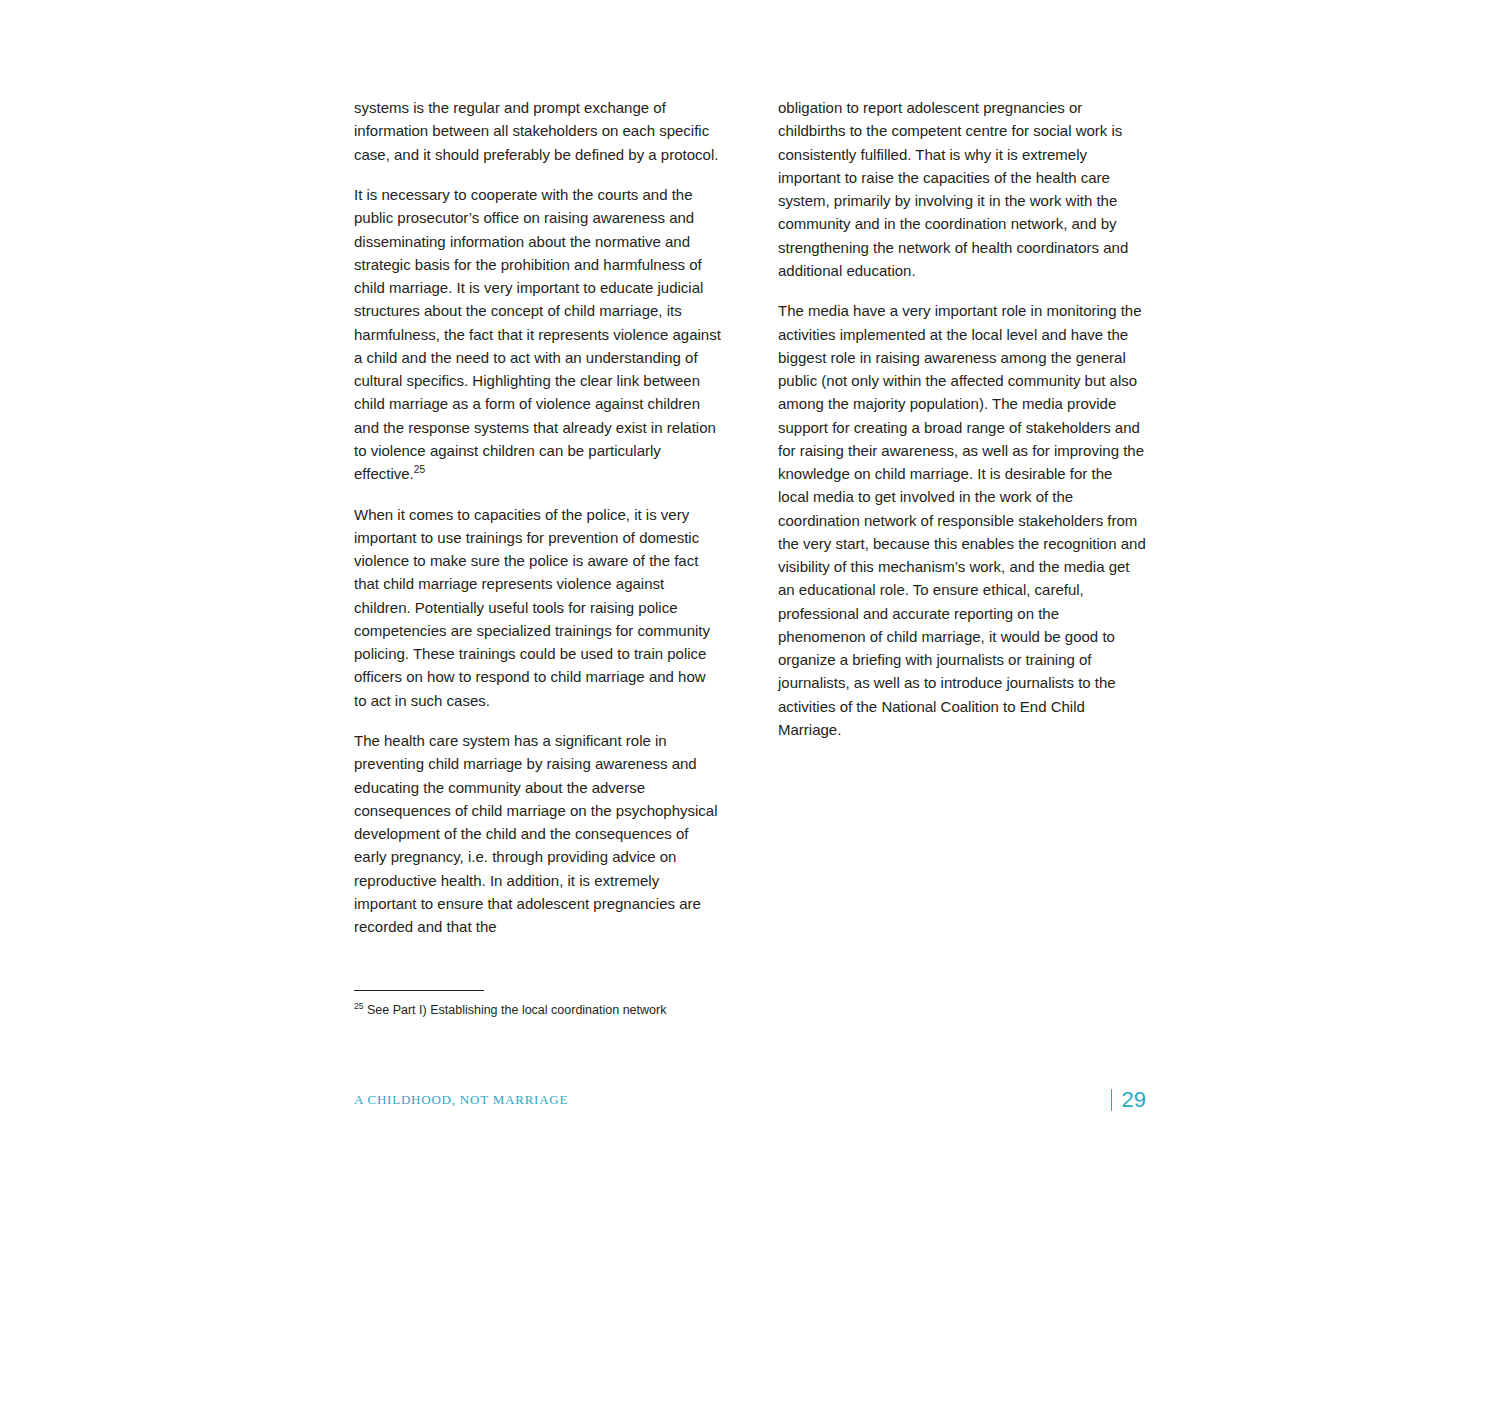systems is the regular and prompt exchange of information between all stakeholders on each specific case, and it should preferably be defined by a protocol.
It is necessary to cooperate with the courts and the public prosecutor’s office on raising awareness and disseminating information about the normative and strategic basis for the prohibition and harmfulness of child marriage. It is very important to educate judicial structures about the concept of child marriage, its harmfulness, the fact that it represents violence against a child and the need to act with an understanding of cultural specifics. Highlighting the clear link between child marriage as a form of violence against children and the response systems that already exist in relation to violence against children can be particularly effective.25
When it comes to capacities of the police, it is very important to use trainings for prevention of domestic violence to make sure the police is aware of the fact that child marriage represents violence against children. Potentially useful tools for raising police competencies are specialized trainings for community policing. These trainings could be used to train police officers on how to respond to child marriage and how to act in such cases.
The health care system has a significant role in preventing child marriage by raising awareness and educating the community about the adverse consequences of child marriage on the psychophysical development of the child and the consequences of early pregnancy, i.e. through providing advice on reproductive health. In addition, it is extremely important to ensure that adolescent pregnancies are recorded and that the
obligation to report adolescent pregnancies or childbirths to the competent centre for social work is consistently fulfilled. That is why it is extremely important to raise the capacities of the health care system, primarily by involving it in the work with the community and in the coordination network, and by strengthening the network of health coordinators and additional education.
The media have a very important role in monitoring the activities implemented at the local level and have the biggest role in raising awareness among the general public (not only within the affected community but also among the majority population). The media provide support for creating a broad range of stakeholders and for raising their awareness, as well as for improving the knowledge on child marriage. It is desirable for the local media to get involved in the work of the coordination network of responsible stakeholders from the very start, because this enables the recognition and visibility of this mechanism’s work, and the media get an educational role. To ensure ethical, careful, professional and accurate reporting on the phenomenon of child marriage, it would be good to organize a briefing with journalists or training of journalists, as well as to introduce journalists to the activities of the National Coalition to End Child Marriage.
25 See Part I) Establishing the local coordination network
A Childhood, not Marriage
29